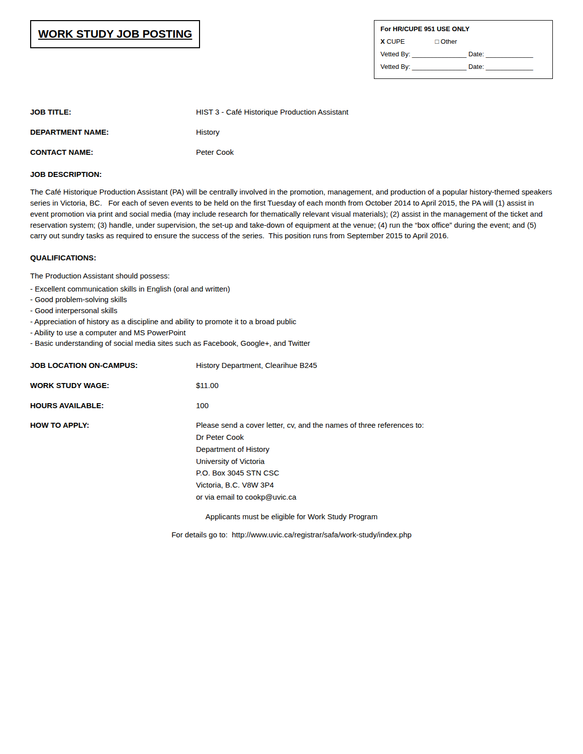WORK STUDY JOB POSTING
For HR/CUPE 951 USE ONLY
X CUPE □ Other
Vetted By: _______________ Date: _____________
Vetted By: _______________ Date: _____________
JOB TITLE: HIST 3 - Café Historique Production Assistant
DEPARTMENT NAME: History
CONTACT NAME: Peter Cook
JOB DESCRIPTION:
The Café Historique Production Assistant (PA) will be centrally involved in the promotion, management, and production of a popular history-themed speakers series in Victoria, BC. For each of seven events to be held on the first Tuesday of each month from October 2014 to April 2015, the PA will (1) assist in event promotion via print and social media (may include research for thematically relevant visual materials); (2) assist in the management of the ticket and reservation system; (3) handle, under supervision, the set-up and take-down of equipment at the venue; (4) run the “box office” during the event; and (5) carry out sundry tasks as required to ensure the success of the series. This position runs from September 2015 to April 2016.
QUALIFICATIONS:
The Production Assistant should possess:
Excellent communication skills in English (oral and written)
Good problem-solving skills
Good interpersonal skills
Appreciation of history as a discipline and ability to promote it to a broad public
Ability to use a computer and MS PowerPoint
Basic understanding of social media sites such as Facebook, Google+, and Twitter
JOB LOCATION ON-CAMPUS: History Department, Clearihue B245
WORK STUDY WAGE: $11.00
HOURS AVAILABLE: 100
HOW TO APPLY:
Please send a cover letter, cv, and the names of three references to:
Dr Peter Cook
Department of History
University of Victoria
P.O. Box 3045 STN CSC
Victoria, B.C. V8W 3P4
or via email to cookp@uvic.ca
Applicants must be eligible for Work Study Program
For details go to: http://www.uvic.ca/registrar/safa/work-study/index.php